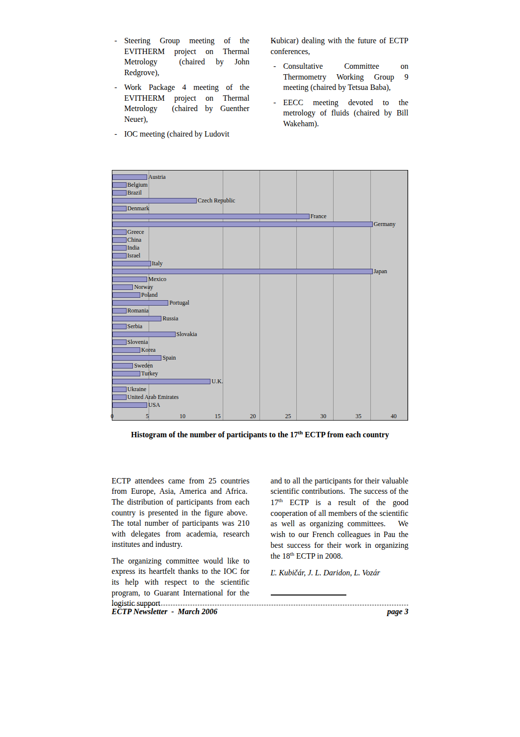Steering Group meeting of the EVITHERM project on Thermal Metrology (chaired by John Redgrove),
Work Package 4 meeting of the EVITHERM project on Thermal Metrology (chaired by Guenther Neuer),
IOC meeting (chaired by Ludovit
Kubicar) dealing with the future of ECTP conferences,
Consultative Committee on Thermometry Working Group 9 meeting (chaired by Tetsua Baba),
EECC meeting devoted to the metrology of fluids (chaired by Bill Wakeham).
Austria
Belgium
Brazil
Czech Republic
Denmark
France
Germany
Greece
China
India
Israel
Italy
Japan
Mexico
Norway
Poland
Portugal
Romania
Russia
Serbia
Slovakia
Slovenia
Korea
Spain
Sweden
Turkey
U.K.
Ukraine
United Arab Emirates
USA
0 5 10 15 20 25 30 35 40
Histogram of the number of participants to the 17th ECTP from each country
ECTP attendees came from 25 countries from Europe, Asia, America and Africa. The distribution of participants from each country is presented in the figure above. The total number of participants was 210 with delegates from academia, research institutes and industry.
The organizing committee would like to express its heartfelt thanks to the IOC for its help with respect to the scientific program, to Guarant International for the logistic support
and to all the participants for their valuable scientific contributions. The success of the 17th ECTP is a result of the good cooperation of all members of the scientific as well as organizing committees. We wish to our French colleagues in Pau the best success for their work in organizing the 18th ECTP in 2008.
Ľ. Kubičár, J. L. Daridon, L. Vozár
ECTP Newsletter - March 2006 page 3